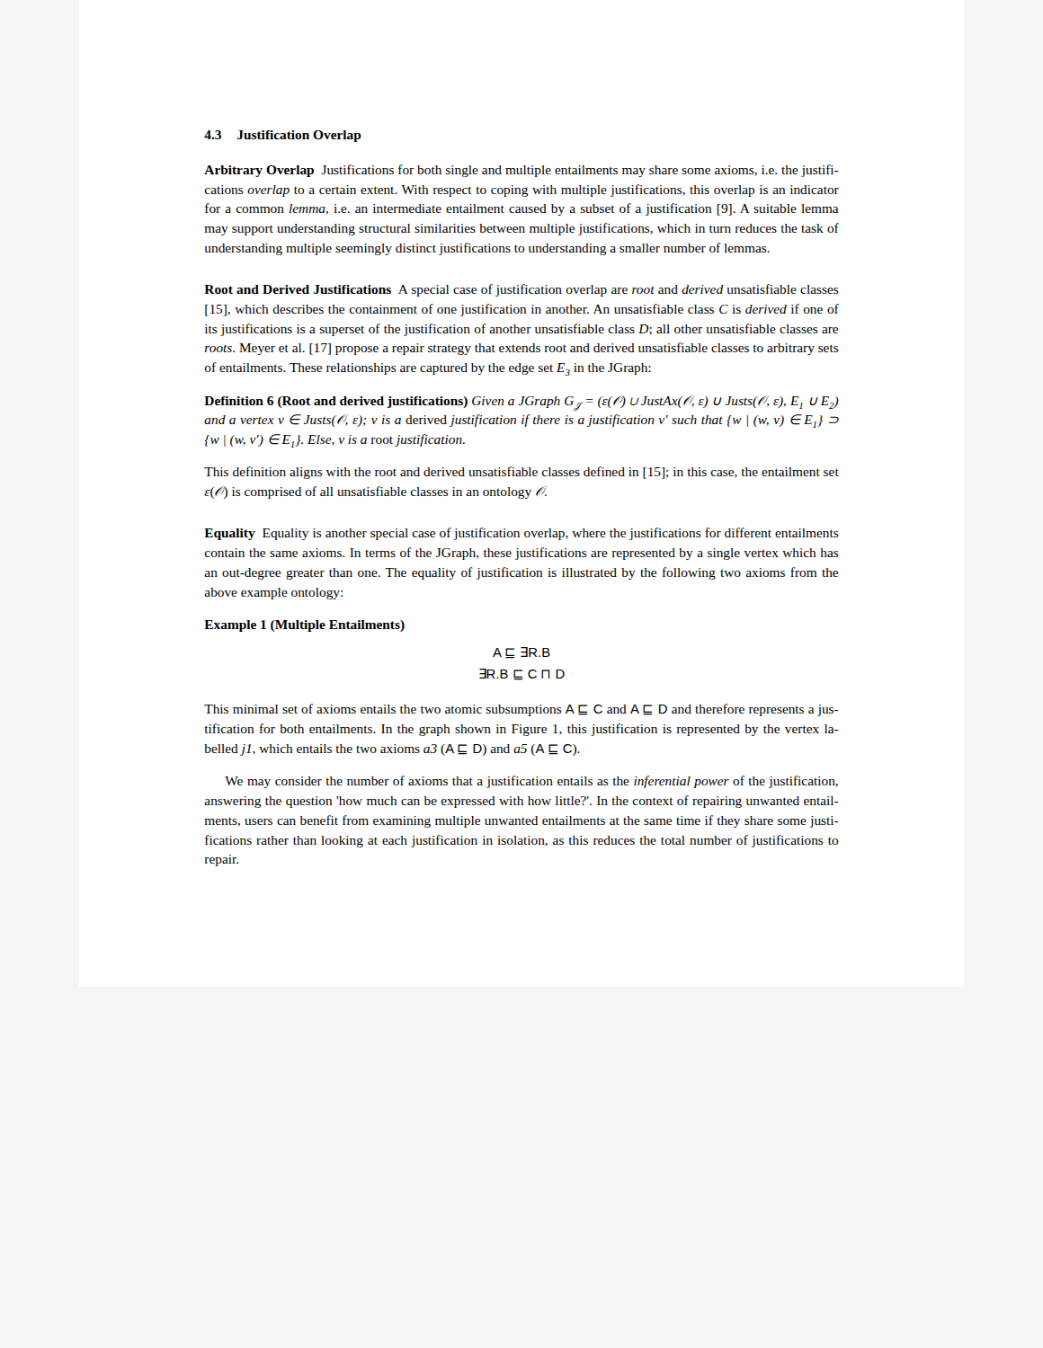4.3 Justification Overlap
Arbitrary Overlap Justifications for both single and multiple entailments may share some axioms, i.e. the justifications overlap to a certain extent. With respect to coping with multiple justifications, this overlap is an indicator for a common lemma, i.e. an intermediate entailment caused by a subset of a justification [9]. A suitable lemma may support understanding structural similarities between multiple justifications, which in turn reduces the task of understanding multiple seemingly distinct justifications to understanding a smaller number of lemmas.
Root and Derived Justifications A special case of justification overlap are root and derived unsatisfiable classes [15], which describes the containment of one justification in another. An unsatisfiable class C is derived if one of its justifications is a superset of the justification of another unsatisfiable class D; all other unsatisfiable classes are roots. Meyer et al. [17] propose a repair strategy that extends root and derived unsatisfiable classes to arbitrary sets of entailments. These relationships are captured by the edge set E3 in the JGraph:
Definition 6 (Root and derived justifications) Given a JGraph G𝒥 = (ε(𝒪) ∪ JustAx(𝒪, ε) ∪ Justs(𝒪, ε), E1 ∪ E2) and a vertex v ∈ Justs(𝒪, ε); v is a derived justification if there is a justification v′ such that {w | (w, v) ∈ E1} ⊃ {w | (w, v′) ∈ E1}. Else, v is a root justification.
This definition aligns with the root and derived unsatisfiable classes defined in [15]; in this case, the entailment set ε(𝒪) is comprised of all unsatisfiable classes in an ontology 𝒪.
Equality Equality is another special case of justification overlap, where the justifications for different entailments contain the same axioms. In terms of the JGraph, these justifications are represented by a single vertex which has an out-degree greater than one. The equality of justification is illustrated by the following two axioms from the above example ontology:
Example 1 (Multiple Entailments)
A ⊑ ∃R.B
∃R.B ⊑ C ⊓ D
This minimal set of axioms entails the two atomic subsumptions A ⊑ C and A ⊑ D and therefore represents a justification for both entailments. In the graph shown in Figure 1, this justification is represented by the vertex labelled j1, which entails the two axioms a3 (A ⊑ D) and a5 (A ⊑ C).
We may consider the number of axioms that a justification entails as the inferential power of the justification, answering the question 'how much can be expressed with how little?'. In the context of repairing unwanted entailments, users can benefit from examining multiple unwanted entailments at the same time if they share some justifications rather than looking at each justification in isolation, as this reduces the total number of justifications to repair.